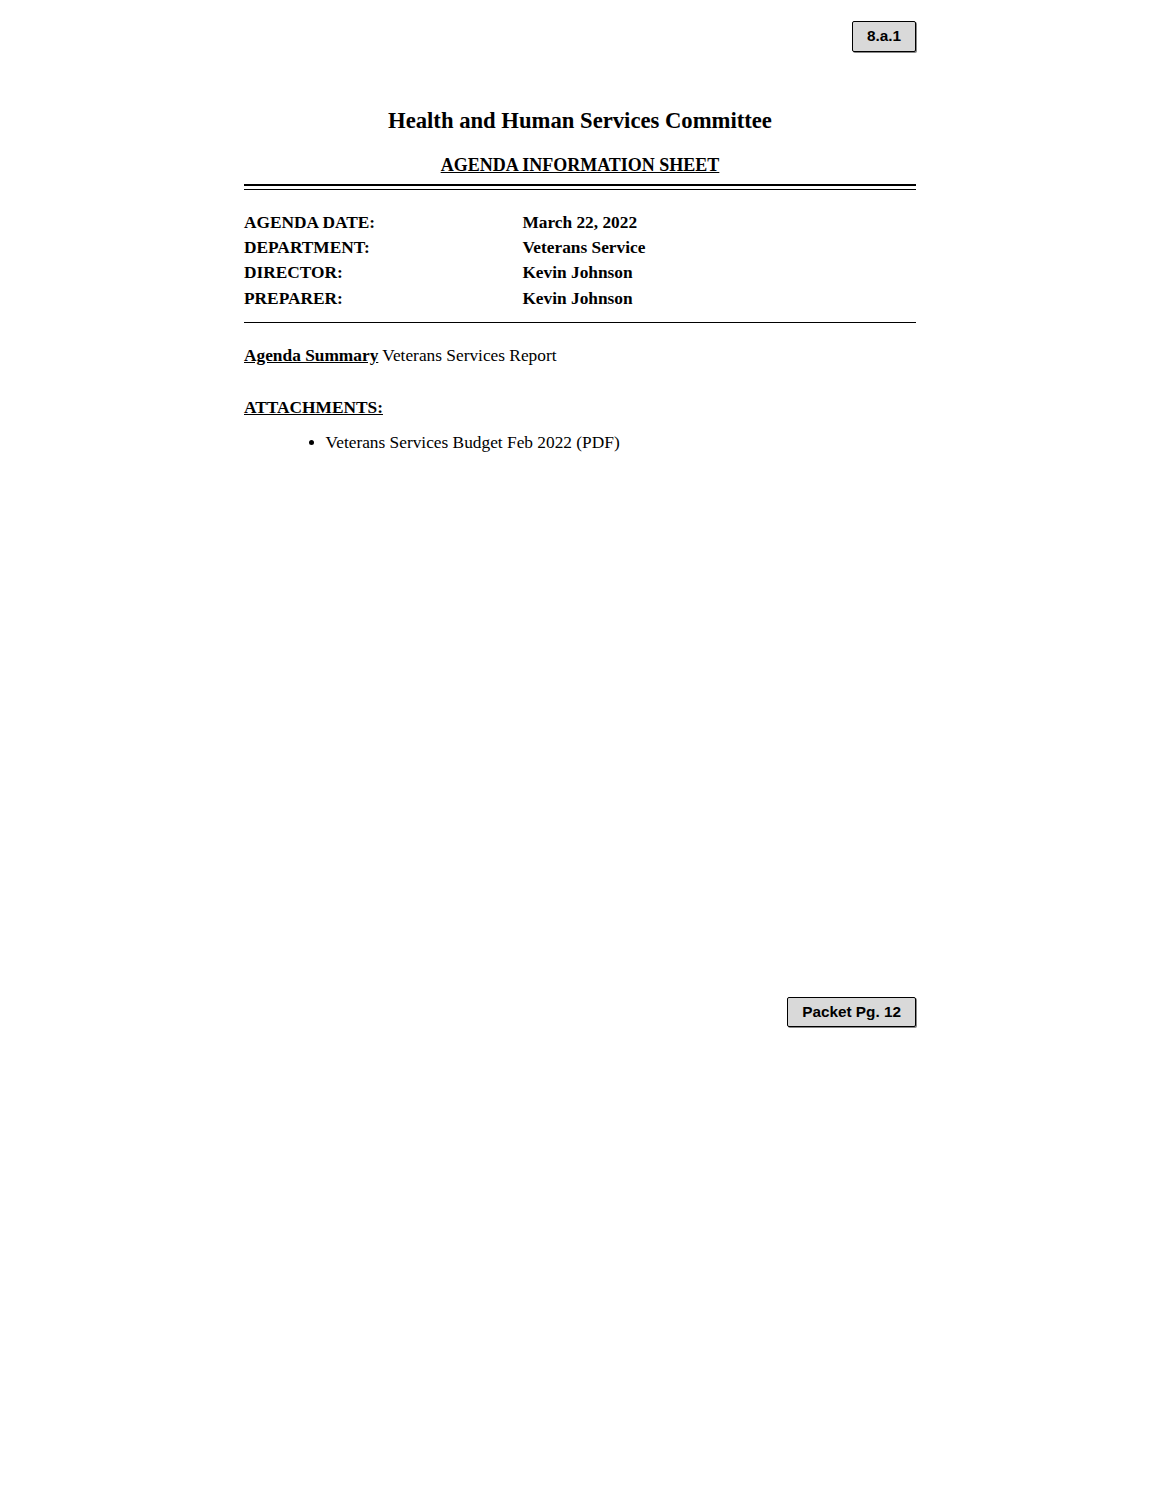8.a.1
Health and Human Services Committee
AGENDA INFORMATION SHEET
| AGENDA DATE: | March 22, 2022 |
| DEPARTMENT: | Veterans Service |
| DIRECTOR: | Kevin Johnson |
| PREPARER: | Kevin Johnson |
Agenda Summary Veterans Services Report
ATTACHMENTS:
Veterans Services Budget Feb 2022 (PDF)
Packet Pg. 12